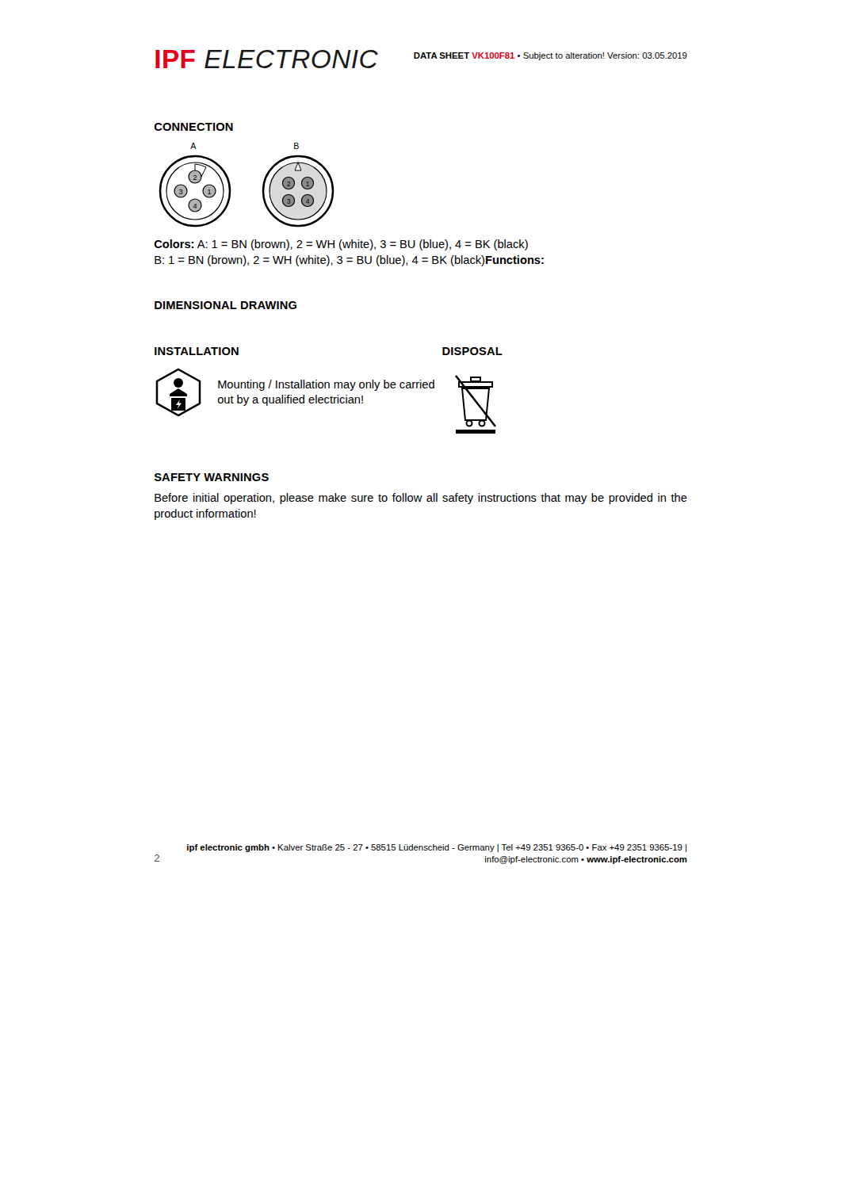IPF ELECTRONIC
DATA SHEET VK100F81 • Subject to alteration! Version: 03.05.2019
CONNECTION
A
2 3 1 4
B
2 1 3 4
Colors: A: 1 = BN (brown), 2 = WH (white), 3 = BU (blue), 4 = BK (black)
B: 1 = BN (brown), 2 = WH (white), 3 = BU (blue), 4 = BK (black)Functions:
DIMENSIONAL DRAWING
INSTALLATION
Mounting / Installation may only be carried
out by a qualified electrician!
DISPOSAL
SAFETY WARNINGS
Before initial operation, please make sure to follow all safety instructions that may be provided in the product information!
2
ipf electronic gmbh • Kalver Straße 25 - 27 • 58515 Lüdenscheid - Germany | Tel +49 2351 9365-0 • Fax +49 2351 9365-19 |
info@ipf-electronic.com • www.ipf-electronic.com